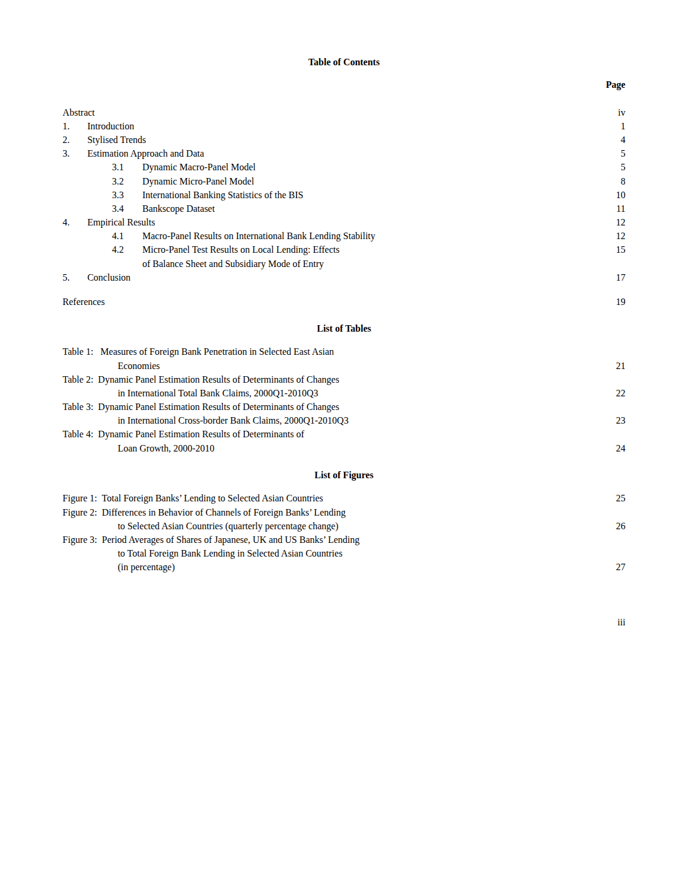Table of Contents
Page
| Abstract | iv |
| 1. | Introduction | 1 |
| 2. | Stylised Trends | 4 |
| 3. | Estimation Approach and Data | 5 |
| | 3.1 | Dynamic Macro-Panel Model | 5 |
| | 3.2 | Dynamic Micro-Panel Model | 8 |
| | 3.3 | International Banking Statistics of the BIS | 10 |
| | 3.4 | Bankscope Dataset | 11 |
| 4. | Empirical Results | 12 |
| | 4.1 | Macro-Panel Results on International Bank Lending Stability | 12 |
| | 4.2 | Micro-Panel Test Results on Local Lending: Effects | 15 |
| | | of Balance Sheet and Subsidiary Mode of Entry | |
| 5. | Conclusion | 17 |
| References | 19 |
List of Tables
| Table 1: Measures of Foreign Bank Penetration in Selected East Asian | |
| Economies | 21 |
| Table 2: Dynamic Panel Estimation Results of Determinants of Changes | |
| in International Total Bank Claims, 2000Q1-2010Q3 | 22 |
| Table 3: Dynamic Panel Estimation Results of Determinants of Changes | |
| in International Cross-border Bank Claims, 2000Q1-2010Q3 | 23 |
| Table 4: Dynamic Panel Estimation Results of Determinants of | |
| Loan Growth, 2000-2010 | 24 |
List of Figures
| Figure 1: Total Foreign Banks’ Lending to Selected Asian Countries | 25 |
| Figure 2: Differences in Behavior of Channels of Foreign Banks’ Lending | |
| to Selected Asian Countries (quarterly percentage change) | 26 |
| Figure 3: Period Averages of Shares of Japanese, UK and US Banks’ Lending | |
| to Total Foreign Bank Lending in Selected Asian Countries | |
| (in percentage) | 27 |
iii